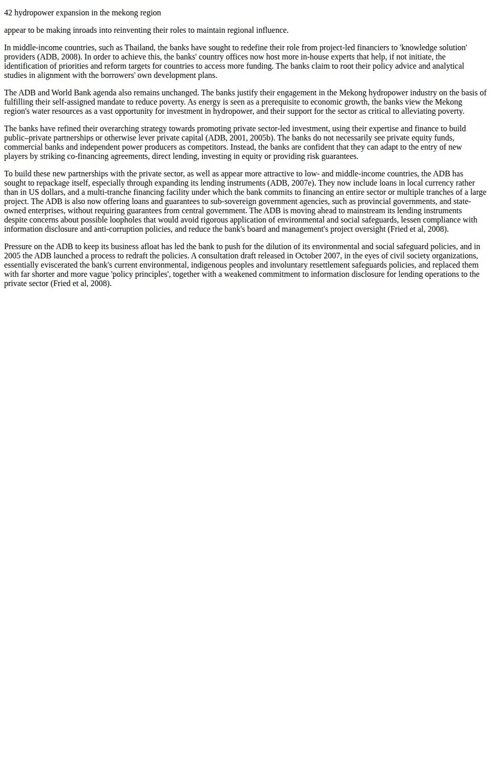42 hydropower expansion in the mekong region
appear to be making inroads into reinventing their roles to maintain regional influence.
In middle-income countries, such as Thailand, the banks have sought to redefine their role from project-led financiers to 'knowledge solution' providers (ADB, 2008). In order to achieve this, the banks' country offices now host more in-house experts that help, if not initiate, the identification of priorities and reform targets for countries to access more funding. The banks claim to root their policy advice and analytical studies in alignment with the borrowers' own development plans.
The ADB and World Bank agenda also remains unchanged. The banks justify their engagement in the Mekong hydropower industry on the basis of fulfilling their self-assigned mandate to reduce poverty. As energy is seen as a prerequisite to economic growth, the banks view the Mekong region's water resources as a vast opportunity for investment in hydropower, and their support for the sector as critical to alleviating poverty.
The banks have refined their overarching strategy towards promoting private sector-led investment, using their expertise and finance to build public–private partnerships or otherwise lever private capital (ADB, 2001, 2005b). The banks do not necessarily see private equity funds, commercial banks and independent power producers as competitors. Instead, the banks are confident that they can adapt to the entry of new players by striking co-financing agreements, direct lending, investing in equity or providing risk guarantees.
To build these new partnerships with the private sector, as well as appear more attractive to low- and middle-income countries, the ADB has sought to repackage itself, especially through expanding its lending instruments (ADB, 2007e). They now include loans in local currency rather than in US dollars, and a multi-tranche financing facility under which the bank commits to financing an entire sector or multiple tranches of a large project. The ADB is also now offering loans and guarantees to sub-sovereign government agencies, such as provincial governments, and state-owned enterprises, without requiring guarantees from central government. The ADB is moving ahead to mainstream its lending instruments despite concerns about possible loopholes that would avoid rigorous application of environmental and social safeguards, lessen compliance with information disclosure and anti-corruption policies, and reduce the bank's board and management's project oversight (Fried et al, 2008).
Pressure on the ADB to keep its business afloat has led the bank to push for the dilution of its environmental and social safeguard policies, and in 2005 the ADB launched a process to redraft the policies. A consultation draft released in October 2007, in the eyes of civil society organizations, essentially eviscerated the bank's current environmental, indigenous peoples and involuntary resettlement safeguards policies, and replaced them with far shorter and more vague 'policy principles', together with a weakened commitment to information disclosure for lending operations to the private sector (Fried et al, 2008).